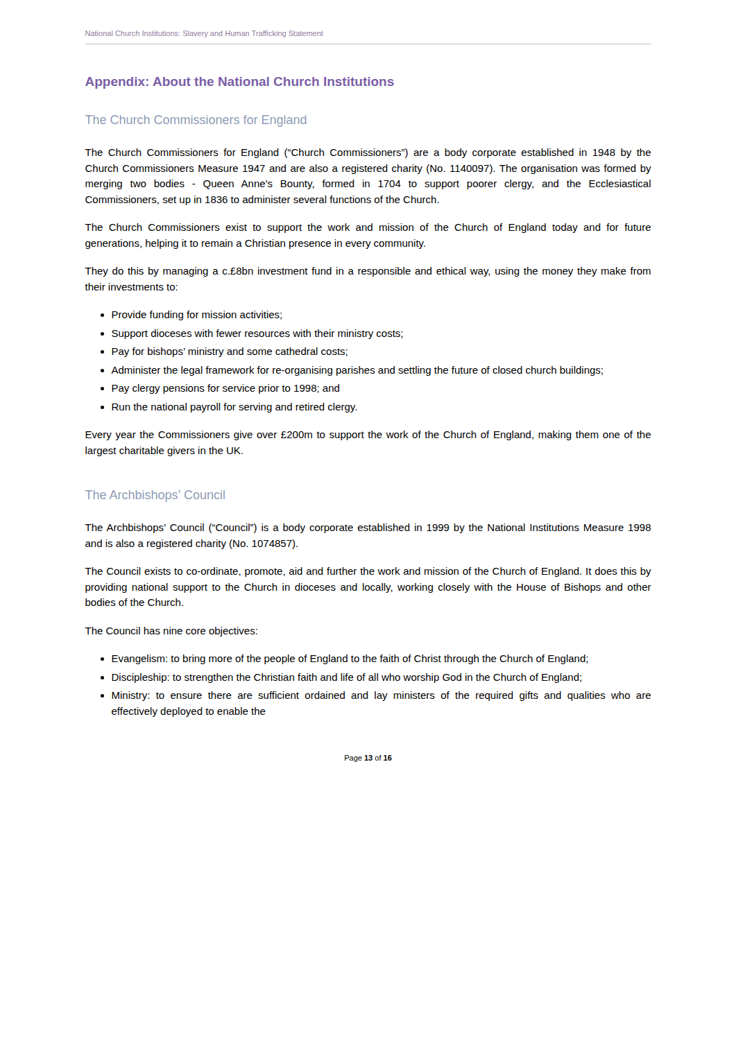National Church Institutions: Slavery and Human Trafficking Statement
Appendix: About the National Church Institutions
The Church Commissioners for England
The Church Commissioners for England (“Church Commissioners”) are a body corporate established in 1948 by the Church Commissioners Measure 1947 and are also a registered charity (No. 1140097). The organisation was formed by merging two bodies - Queen Anne's Bounty, formed in 1704 to support poorer clergy, and the Ecclesiastical Commissioners, set up in 1836 to administer several functions of the Church.
The Church Commissioners exist to support the work and mission of the Church of England today and for future generations, helping it to remain a Christian presence in every community.
They do this by managing a c.£8bn investment fund in a responsible and ethical way, using the money they make from their investments to:
Provide funding for mission activities;
Support dioceses with fewer resources with their ministry costs;
Pay for bishops’ ministry and some cathedral costs;
Administer the legal framework for re-organising parishes and settling the future of closed church buildings;
Pay clergy pensions for service prior to 1998; and
Run the national payroll for serving and retired clergy.
Every year the Commissioners give over £200m to support the work of the Church of England, making them one of the largest charitable givers in the UK.
The Archbishops’ Council
The Archbishops’ Council (“Council”) is a body corporate established in 1999 by the National Institutions Measure 1998 and is also a registered charity (No. 1074857).
The Council exists to co-ordinate, promote, aid and further the work and mission of the Church of England. It does this by providing national support to the Church in dioceses and locally, working closely with the House of Bishops and other bodies of the Church.
The Council has nine core objectives:
Evangelism: to bring more of the people of England to the faith of Christ through the Church of England;
Discipleship: to strengthen the Christian faith and life of all who worship God in the Church of England;
Ministry: to ensure there are sufficient ordained and lay ministers of the required gifts and qualities who are effectively deployed to enable the
Page 13 of 16